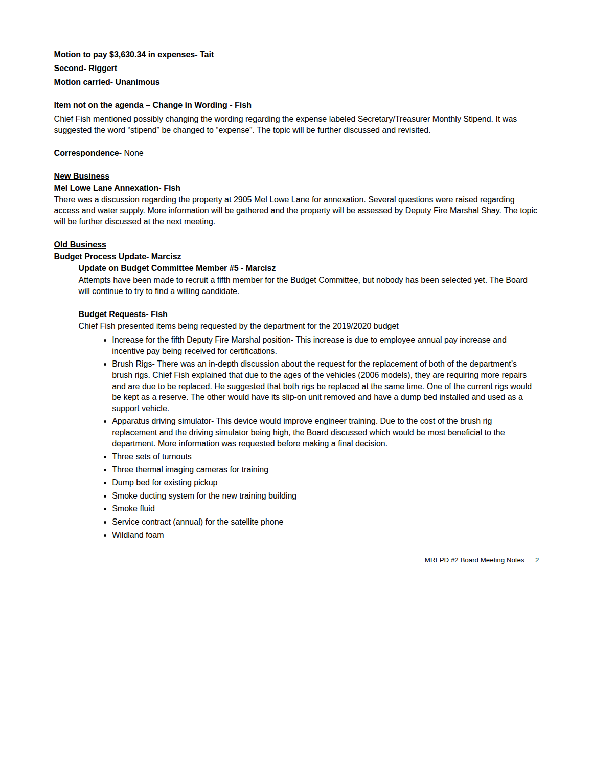Motion to pay $3,630.34 in expenses- Tait
Second- Riggert
Motion carried- Unanimous
Item not on the agenda – Change in Wording - Fish
Chief Fish mentioned possibly changing the wording regarding the expense labeled Secretary/Treasurer Monthly Stipend. It was suggested the word “stipend” be changed to “expense”. The topic will be further discussed and revisited.
Correspondence- None
New Business
Mel Lowe Lane Annexation- Fish
There was a discussion regarding the property at 2905 Mel Lowe Lane for annexation. Several questions were raised regarding access and water supply. More information will be gathered and the property will be assessed by Deputy Fire Marshal Shay. The topic will be further discussed at the next meeting.
Old Business
Budget Process Update- Marcisz
Update on Budget Committee Member #5 - Marcisz
Attempts have been made to recruit a fifth member for the Budget Committee, but nobody has been selected yet. The Board will continue to try to find a willing candidate.
Budget Requests- Fish
Chief Fish presented items being requested by the department for the 2019/2020 budget
Increase for the fifth Deputy Fire Marshal position- This increase is due to employee annual pay increase and incentive pay being received for certifications.
Brush Rigs- There was an in-depth discussion about the request for the replacement of both of the department’s brush rigs. Chief Fish explained that due to the ages of the vehicles (2006 models), they are requiring more repairs and are due to be replaced. He suggested that both rigs be replaced at the same time. One of the current rigs would be kept as a reserve. The other would have its slip-on unit removed and have a dump bed installed and used as a support vehicle.
Apparatus driving simulator- This device would improve engineer training. Due to the cost of the brush rig replacement and the driving simulator being high, the Board discussed which would be most beneficial to the department. More information was requested before making a final decision.
Three sets of turnouts
Three thermal imaging cameras for training
Dump bed for existing pickup
Smoke ducting system for the new training building
Smoke fluid
Service contract (annual) for the satellite phone
Wildland foam
MRFPD #2 Board Meeting Notes2